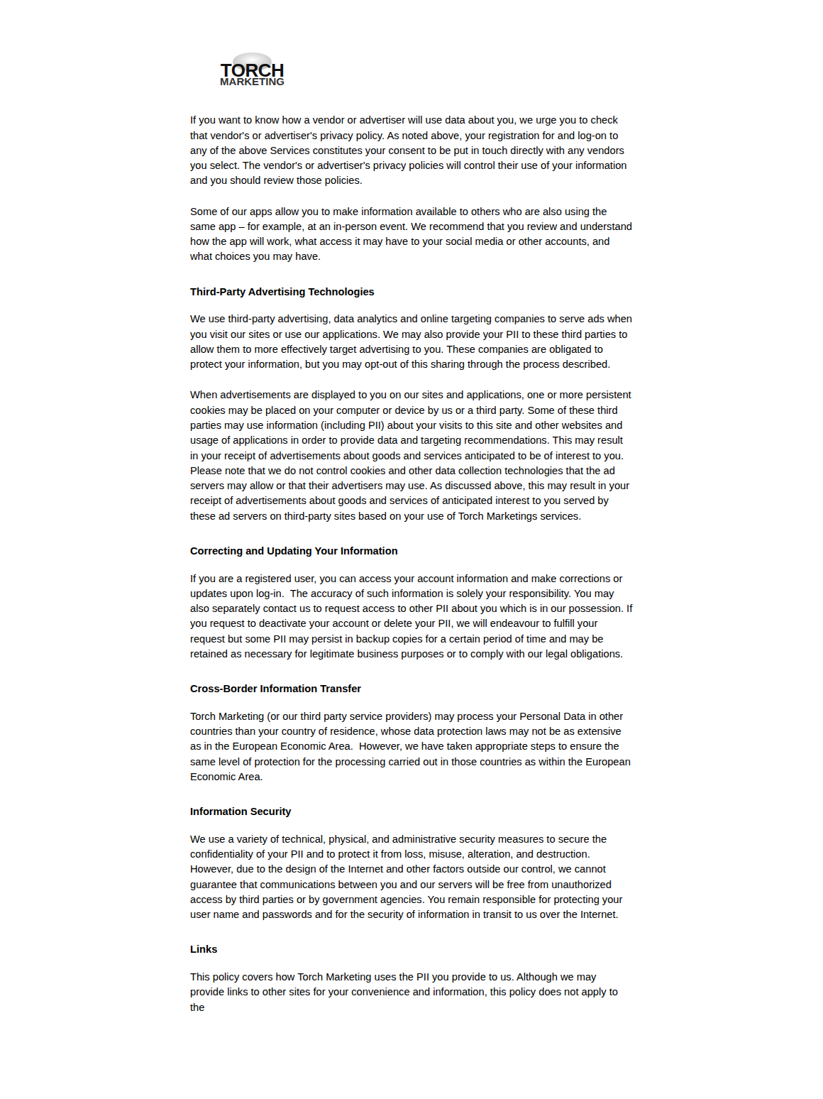If you want to know how a vendor or advertiser will use data about you, we urge you to check that vendor's or advertiser's privacy policy. As noted above, your registration for and log-on to any of the above Services constitutes your consent to be put in touch directly with any vendors you select. The vendor's or advertiser's privacy policies will control their use of your information and you should review those policies.
Some of our apps allow you to make information available to others who are also using the same app – for example, at an in-person event. We recommend that you review and understand how the app will work, what access it may have to your social media or other accounts, and what choices you may have.
Third-Party Advertising Technologies
We use third-party advertising, data analytics and online targeting companies to serve ads when you visit our sites or use our applications. We may also provide your PII to these third parties to allow them to more effectively target advertising to you. These companies are obligated to protect your information, but you may opt-out of this sharing through the process described.
When advertisements are displayed to you on our sites and applications, one or more persistent cookies may be placed on your computer or device by us or a third party. Some of these third parties may use information (including PII) about your visits to this site and other websites and usage of applications in order to provide data and targeting recommendations. This may result in your receipt of advertisements about goods and services anticipated to be of interest to you. Please note that we do not control cookies and other data collection technologies that the ad servers may allow or that their advertisers may use. As discussed above, this may result in your receipt of advertisements about goods and services of anticipated interest to you served by these ad servers on third-party sites based on your use of Torch Marketings services.
Correcting and Updating Your Information
If you are a registered user, you can access your account information and make corrections or updates upon log-in. The accuracy of such information is solely your responsibility. You may also separately contact us to request access to other PII about you which is in our possession. If you request to deactivate your account or delete your PII, we will endeavour to fulfill your request but some PII may persist in backup copies for a certain period of time and may be retained as necessary for legitimate business purposes or to comply with our legal obligations.
Cross-Border Information Transfer
Torch Marketing (or our third party service providers) may process your Personal Data in other countries than your country of residence, whose data protection laws may not be as extensive as in the European Economic Area. However, we have taken appropriate steps to ensure the same level of protection for the processing carried out in those countries as within the European Economic Area.
Information Security
We use a variety of technical, physical, and administrative security measures to secure the confidentiality of your PII and to protect it from loss, misuse, alteration, and destruction. However, due to the design of the Internet and other factors outside our control, we cannot guarantee that communications between you and our servers will be free from unauthorized access by third parties or by government agencies. You remain responsible for protecting your user name and passwords and for the security of information in transit to us over the Internet.
Links
This policy covers how Torch Marketing uses the PII you provide to us. Although we may provide links to other sites for your convenience and information, this policy does not apply to the